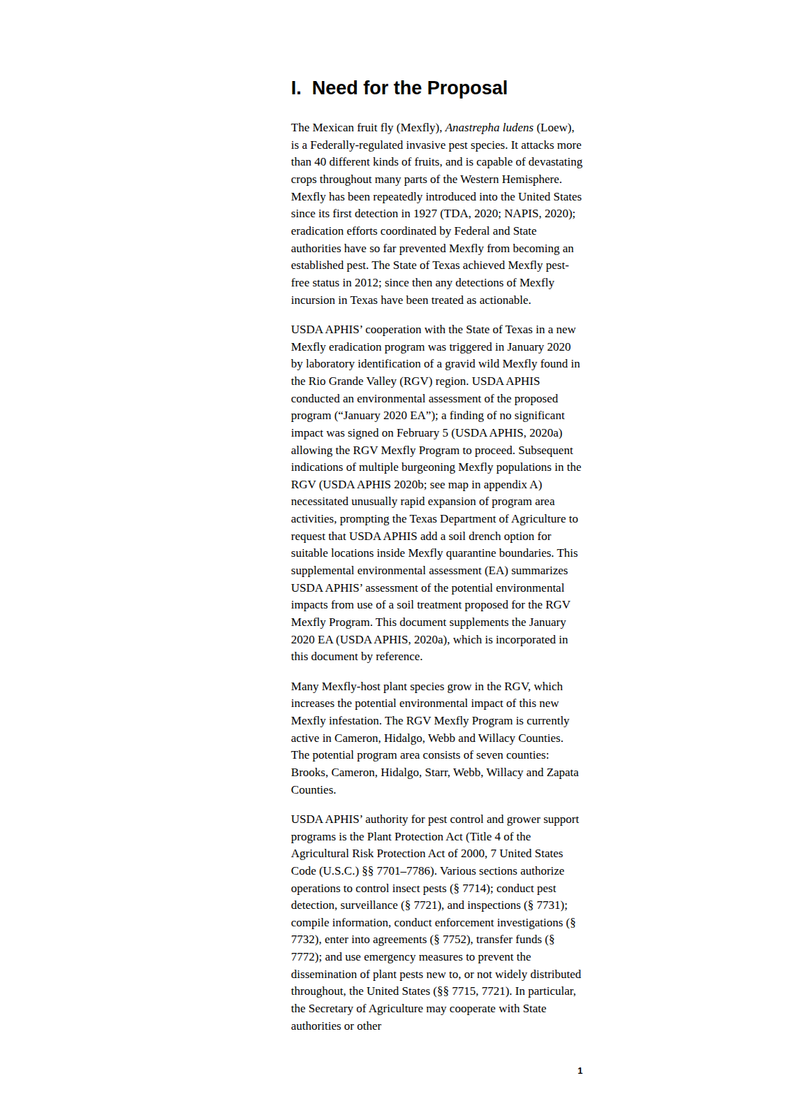I. Need for the Proposal
The Mexican fruit fly (Mexfly), Anastrepha ludens (Loew), is a Federally-regulated invasive pest species. It attacks more than 40 different kinds of fruits, and is capable of devastating crops throughout many parts of the Western Hemisphere. Mexfly has been repeatedly introduced into the United States since its first detection in 1927 (TDA, 2020; NAPIS, 2020); eradication efforts coordinated by Federal and State authorities have so far prevented Mexfly from becoming an established pest. The State of Texas achieved Mexfly pest-free status in 2012; since then any detections of Mexfly incursion in Texas have been treated as actionable.
USDA APHIS’ cooperation with the State of Texas in a new Mexfly eradication program was triggered in January 2020 by laboratory identification of a gravid wild Mexfly found in the Rio Grande Valley (RGV) region. USDA APHIS conducted an environmental assessment of the proposed program (“January 2020 EA”); a finding of no significant impact was signed on February 5 (USDA APHIS, 2020a) allowing the RGV Mexfly Program to proceed. Subsequent indications of multiple burgeoning Mexfly populations in the RGV (USDA APHIS 2020b; see map in appendix A) necessitated unusually rapid expansion of program area activities, prompting the Texas Department of Agriculture to request that USDA APHIS add a soil drench option for suitable locations inside Mexfly quarantine boundaries. This supplemental environmental assessment (EA) summarizes USDA APHIS’ assessment of the potential environmental impacts from use of a soil treatment proposed for the RGV Mexfly Program. This document supplements the January 2020 EA (USDA APHIS, 2020a), which is incorporated in this document by reference.
Many Mexfly-host plant species grow in the RGV, which increases the potential environmental impact of this new Mexfly infestation. The RGV Mexfly Program is currently active in Cameron, Hidalgo, Webb and Willacy Counties. The potential program area consists of seven counties: Brooks, Cameron, Hidalgo, Starr, Webb, Willacy and Zapata Counties.
USDA APHIS’ authority for pest control and grower support programs is the Plant Protection Act (Title 4 of the Agricultural Risk Protection Act of 2000, 7 United States Code (U.S.C.) §§ 7701–7786). Various sections authorize operations to control insect pests (§ 7714); conduct pest detection, surveillance (§ 7721), and inspections (§ 7731); compile information, conduct enforcement investigations (§ 7732), enter into agreements (§ 7752), transfer funds (§ 7772); and use emergency measures to prevent the dissemination of plant pests new to, or not widely distributed throughout, the United States (§§ 7715, 7721). In particular, the Secretary of Agriculture may cooperate with State authorities or other
1